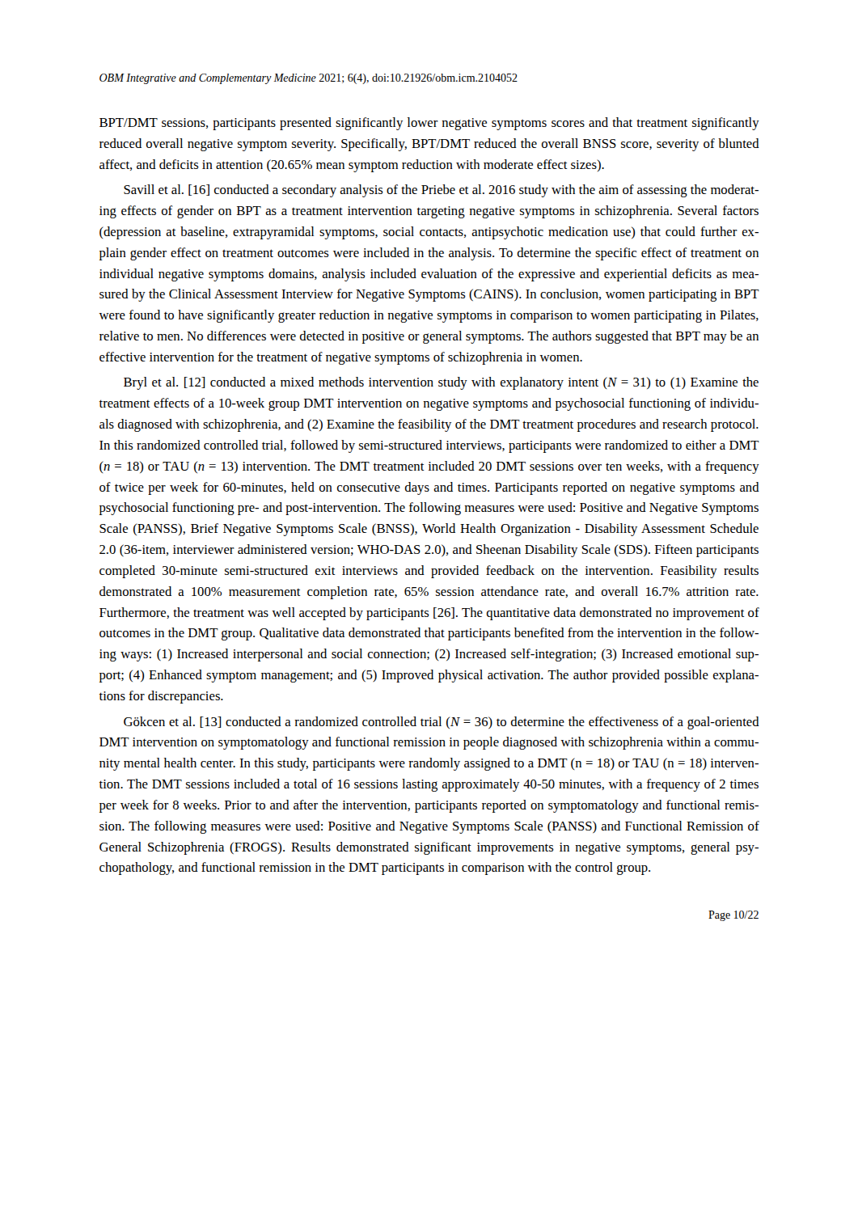OBM Integrative and Complementary Medicine 2021; 6(4), doi:10.21926/obm.icm.2104052
BPT/DMT sessions, participants presented significantly lower negative symptoms scores and that treatment significantly reduced overall negative symptom severity. Specifically, BPT/DMT reduced the overall BNSS score, severity of blunted affect, and deficits in attention (20.65% mean symptom reduction with moderate effect sizes).
Savill et al. [16] conducted a secondary analysis of the Priebe et al. 2016 study with the aim of assessing the moderating effects of gender on BPT as a treatment intervention targeting negative symptoms in schizophrenia. Several factors (depression at baseline, extrapyramidal symptoms, social contacts, antipsychotic medication use) that could further explain gender effect on treatment outcomes were included in the analysis. To determine the specific effect of treatment on individual negative symptoms domains, analysis included evaluation of the expressive and experiential deficits as measured by the Clinical Assessment Interview for Negative Symptoms (CAINS). In conclusion, women participating in BPT were found to have significantly greater reduction in negative symptoms in comparison to women participating in Pilates, relative to men. No differences were detected in positive or general symptoms. The authors suggested that BPT may be an effective intervention for the treatment of negative symptoms of schizophrenia in women.
Bryl et al. [12] conducted a mixed methods intervention study with explanatory intent (N = 31) to (1) Examine the treatment effects of a 10-week group DMT intervention on negative symptoms and psychosocial functioning of individuals diagnosed with schizophrenia, and (2) Examine the feasibility of the DMT treatment procedures and research protocol. In this randomized controlled trial, followed by semi-structured interviews, participants were randomized to either a DMT (n = 18) or TAU (n = 13) intervention. The DMT treatment included 20 DMT sessions over ten weeks, with a frequency of twice per week for 60-minutes, held on consecutive days and times. Participants reported on negative symptoms and psychosocial functioning pre- and post-intervention. The following measures were used: Positive and Negative Symptoms Scale (PANSS), Brief Negative Symptoms Scale (BNSS), World Health Organization - Disability Assessment Schedule 2.0 (36-item, interviewer administered version; WHO-DAS 2.0), and Sheenan Disability Scale (SDS). Fifteen participants completed 30-minute semi-structured exit interviews and provided feedback on the intervention. Feasibility results demonstrated a 100% measurement completion rate, 65% session attendance rate, and overall 16.7% attrition rate. Furthermore, the treatment was well accepted by participants [26]. The quantitative data demonstrated no improvement of outcomes in the DMT group. Qualitative data demonstrated that participants benefited from the intervention in the following ways: (1) Increased interpersonal and social connection; (2) Increased self-integration; (3) Increased emotional support; (4) Enhanced symptom management; and (5) Improved physical activation. The author provided possible explanations for discrepancies.
Gökcen et al. [13] conducted a randomized controlled trial (N = 36) to determine the effectiveness of a goal-oriented DMT intervention on symptomatology and functional remission in people diagnosed with schizophrenia within a community mental health center. In this study, participants were randomly assigned to a DMT (n = 18) or TAU (n = 18) intervention. The DMT sessions included a total of 16 sessions lasting approximately 40-50 minutes, with a frequency of 2 times per week for 8 weeks. Prior to and after the intervention, participants reported on symptomatology and functional remission. The following measures were used: Positive and Negative Symptoms Scale (PANSS) and Functional Remission of General Schizophrenia (FROGS). Results demonstrated significant improvements in negative symptoms, general psychopathology, and functional remission in the DMT participants in comparison with the control group.
Page 10/22